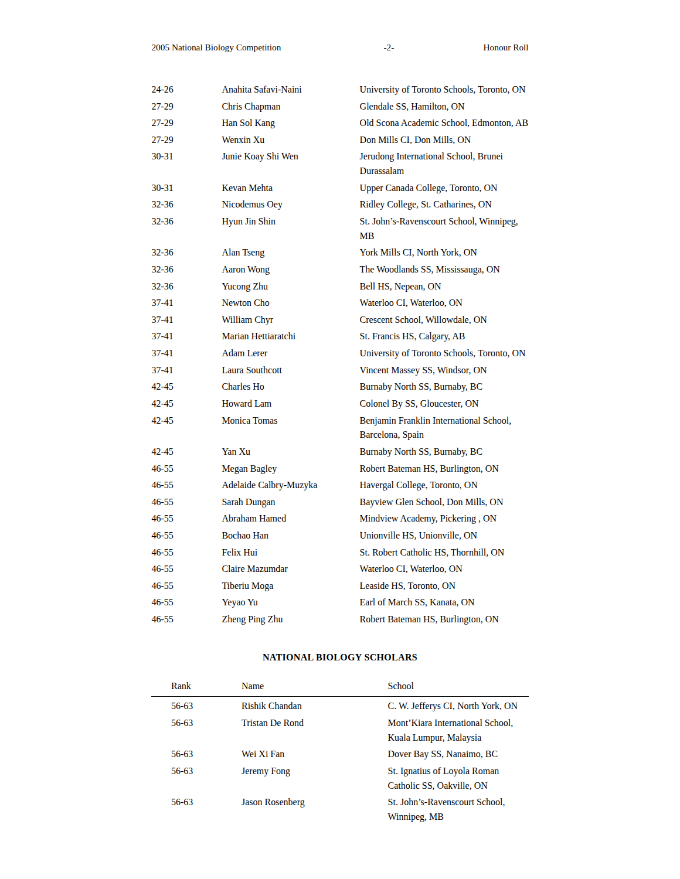2005 National Biology Competition
-2-
Honour Roll
| 24-26 | Anahita Safavi-Naini | University of Toronto Schools, Toronto, ON |
| 27-29 | Chris Chapman | Glendale SS, Hamilton, ON |
| 27-29 | Han Sol Kang | Old Scona Academic School, Edmonton, AB |
| 27-29 | Wenxin Xu | Don Mills CI, Don Mills, ON |
| 30-31 | Junie Koay Shi Wen | Jerudong International School, Brunei Durassalam |
| 30-31 | Kevan Mehta | Upper Canada College, Toronto, ON |
| 32-36 | Nicodemus Oey | Ridley College, St. Catharines, ON |
| 32-36 | Hyun Jin Shin | St. John’s-Ravenscourt School, Winnipeg, MB |
| 32-36 | Alan Tseng | York Mills CI, North York, ON |
| 32-36 | Aaron Wong | The Woodlands SS, Mississauga, ON |
| 32-36 | Yucong Zhu | Bell HS, Nepean, ON |
| 37-41 | Newton Cho | Waterloo CI, Waterloo, ON |
| 37-41 | William Chyr | Crescent School, Willowdale, ON |
| 37-41 | Marian Hettiaratchi | St. Francis HS, Calgary, AB |
| 37-41 | Adam Lerer | University of Toronto Schools, Toronto, ON |
| 37-41 | Laura Southcott | Vincent Massey SS, Windsor, ON |
| 42-45 | Charles Ho | Burnaby North SS, Burnaby, BC |
| 42-45 | Howard Lam | Colonel By SS, Gloucester, ON |
| 42-45 | Monica Tomas | Benjamin Franklin International School, Barcelona, Spain |
| 42-45 | Yan Xu | Burnaby North SS, Burnaby, BC |
| 46-55 | Megan Bagley | Robert Bateman HS, Burlington, ON |
| 46-55 | Adelaide Calbry-Muzyka | Havergal College, Toronto, ON |
| 46-55 | Sarah Dungan | Bayview Glen School, Don Mills, ON |
| 46-55 | Abraham Hamed | Mindview Academy, Pickering , ON |
| 46-55 | Bochao Han | Unionville HS, Unionville, ON |
| 46-55 | Felix Hui | St. Robert Catholic HS, Thornhill, ON |
| 46-55 | Claire Mazumdar | Waterloo CI, Waterloo, ON |
| 46-55 | Tiberiu Moga | Leaside HS, Toronto, ON |
| 46-55 | Yeyao Yu | Earl of March SS, Kanata, ON |
| 46-55 | Zheng Ping Zhu | Robert Bateman HS, Burlington, ON |
NATIONAL BIOLOGY SCHOLARS
| Rank | Name | School |
| --- | --- | --- |
| 56-63 | Rishik Chandan | C. W. Jefferys CI, North York, ON |
| 56-63 | Tristan De Rond | Mont’Kiara International School, Kuala Lumpur, Malaysia |
| 56-63 | Wei Xi Fan | Dover Bay SS, Nanaimo, BC |
| 56-63 | Jeremy Fong | St. Ignatius of Loyola Roman Catholic SS, Oakville, ON |
| 56-63 | Jason Rosenberg | St. John’s-Ravenscourt School, Winnipeg, MB |